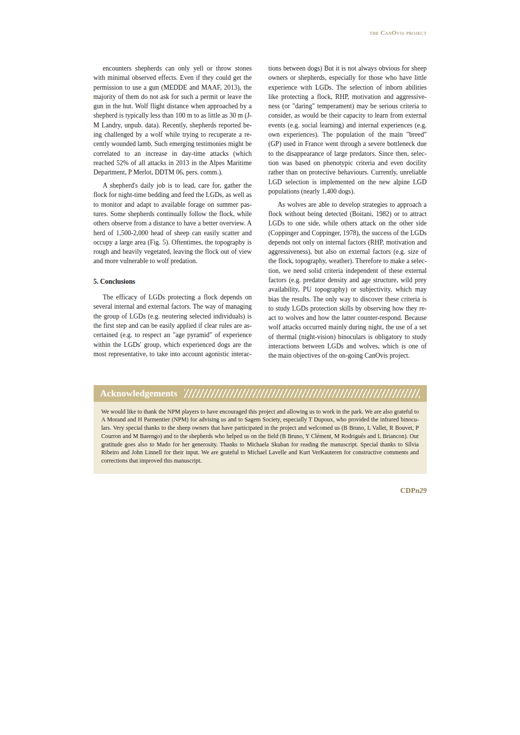the CanOvis project
encounters shepherds can only yell or throw stones with minimal observed effects. Even if they could get the permission to use a gun (MEDDE and MAAF, 2013), the majority of them do not ask for such a permit or leave the gun in the hut. Wolf flight distance when approached by a shepherd is typically less than 100 m to as little as 30 m (J-M Landry, unpub. data). Recently, shepherds reported being challenged by a wolf while trying to recuperate a recently wounded lamb. Such emerging testimonies might be correlated to an increase in day-time attacks (which reached 52% of all attacks in 2013 in the Alpes Maritime Department, P Merlot, DDTM 06, pers. comm.).
A shepherd's daily job is to lead, care for, gather the flock for night-time bedding and feed the LGDs, as well as to monitor and adapt to available forage on summer pastures. Some shepherds continually follow the flock, while others observe from a distance to have a better overview. A herd of 1,500-2,000 head of sheep can easily scatter and occupy a large area (Fig. 5). Oftentimes, the topography is rough and heavily vegetated, leaving the flock out of view and more vulnerable to wolf predation.
5. Conclusions
The efficacy of LGDs protecting a flock depends on several internal and external factors. The way of managing the group of LGDs (e.g. neutering selected individuals) is the first step and can be easily applied if clear rules are ascertained (e.g. to respect an "age pyramid" of experience within the LGDs' group, which experienced dogs are the most representative, to take into account agonistic interactions between dogs) But it is not always obvious for sheep owners or shepherds, especially for those who have little experience with LGDs. The selection of inborn abilities like protecting a flock, RHP, motivation and aggressiveness (or "daring" temperament) may be serious criteria to consider, as would be their capacity to learn from external events (e.g. social learning) and internal experiences (e.g. own experiences). The population of the main "breed" (GP) used in France went through a severe bottleneck due to the disappearance of large predators. Since then, selection was based on phenotypic criteria and even docility rather than on protective behaviours. Currently, unreliable LGD selection is implemented on the new alpine LGD populations (nearly 1,400 dogs).
As wolves are able to develop strategies to approach a flock without being detected (Boitani, 1982) or to attract LGDs to one side, while others attack on the other side (Coppinger and Coppinger, 1978), the success of the LGDs depends not only on internal factors (RHP, motivation and aggressiveness), but also on external factors (e.g. size of the flock, topography, weather). Therefore to make a selection, we need solid criteria independent of these external factors (e.g. predator density and age structure, wild prey availability, PU topography) or subjectivity, which may bias the results. The only way to discover these criteria is to study LGDs protection skills by observing how they react to wolves and how the latter counter-respond. Because wolf attacks occurred mainly during night, the use of a set of thermal (night-vision) binoculars is obligatory to study interactions between LGDs and wolves, which is one of the main objectives of the on-going CanOvis project.
Acknowledgements
We would like to thank the NPM players to have encouraged this project and allowing us to work in the park. We are also grateful to A Morand and H Parmentier (NPM) for advising us and to Sagem Society, especially T Dupoux, who provided the infrared binoculars. Very special thanks to the sheep owners that have participated in the project and welcomed us (B Bruno, L Vallet, R Bouvet, P Courron and M Barengo) and to the shepherds who helped us on the field (B Bruno, Y Clément, M Rodriguès and L Briancon). Our gratitude goes also to Mado for her generosity. Thanks to Michaela Skuban for reading the manuscript. Special thanks to Sílvia Ribeiro and John Linnell for their input. We are grateful to Michael Lavelle and Kurt VerKauteren for constructive comments and corrections that improved this manuscript.
CDP n29